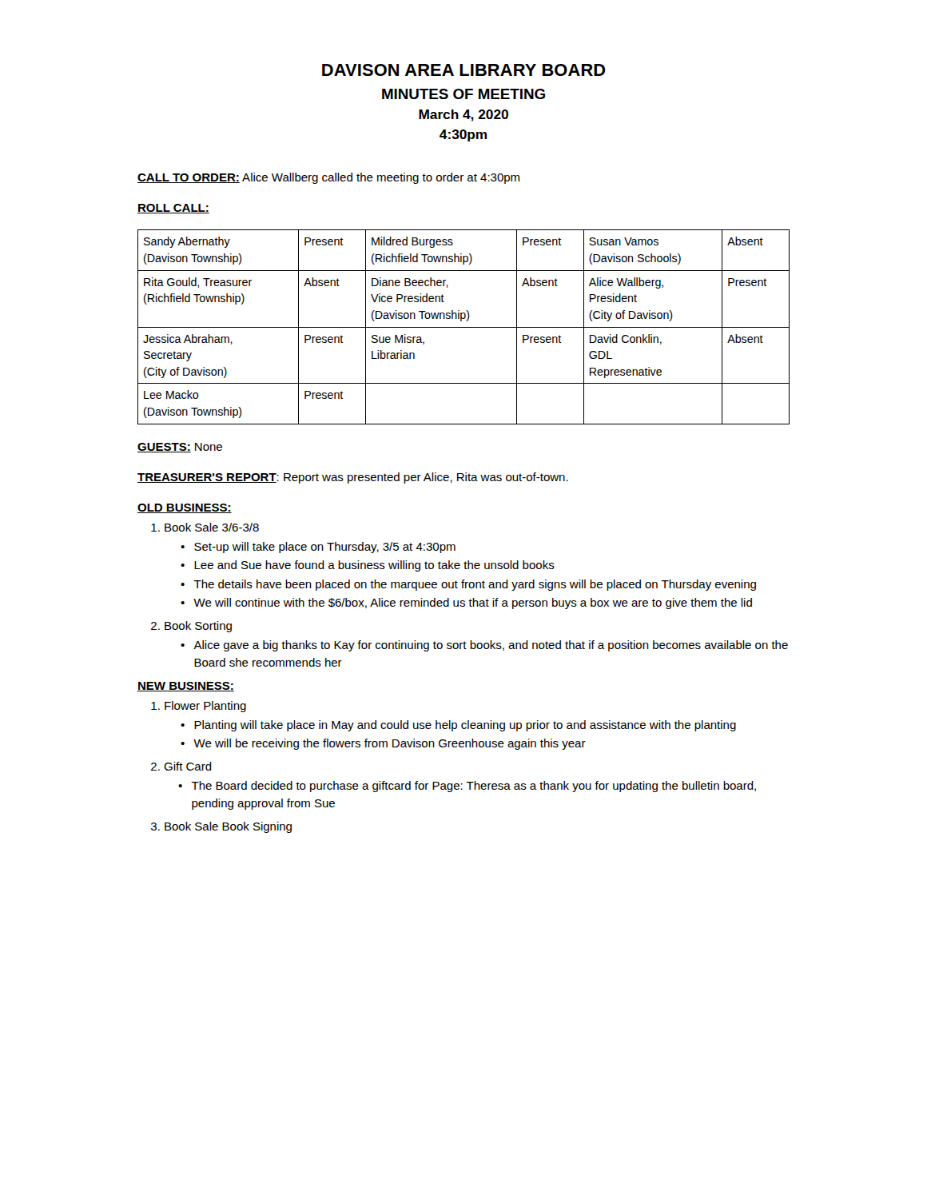DAVISON AREA LIBRARY BOARD
MINUTES OF MEETING
March 4, 2020
4:30pm
CALL TO ORDER: Alice Wallberg called the meeting to order at 4:30pm
ROLL CALL:
| Sandy Abernathy (Davison Township) | Present | Mildred Burgess (Richfield Township) | Present | Susan Vamos (Davison Schools) | Absent |
| Rita Gould, Treasurer (Richfield Township) | Absent | Diane Beecher, Vice President (Davison Township) | Absent | Alice Wallberg, President (City of Davison) | Present |
| Jessica Abraham, Secretary (City of Davison) | Present | Sue Misra, Librarian | Present | David Conklin, GDL Represenative | Absent |
| Lee Macko (Davison Township) | Present | | | | |
GUESTS: None
TREASURER'S REPORT: Report was presented per Alice, Rita was out-of-town.
OLD BUSINESS:
Book Sale 3/6-3/8
Set-up will take place on Thursday, 3/5 at 4:30pm
Lee and Sue have found a business willing to take the unsold books
The details have been placed on the marquee out front and yard signs will be placed on Thursday evening
We will continue with the $6/box, Alice reminded us that if a person buys a box we are to give them the lid
Book Sorting
Alice gave a big thanks to Kay for continuing to sort books, and noted that if a position becomes available on the Board she recommends her
NEW BUSINESS:
Flower Planting
Planting will take place in May and could use help cleaning up prior to and assistance with the planting
We will be receiving the flowers from Davison Greenhouse again this year
Gift Card
The Board decided to purchase a giftcard for Page: Theresa as a thank you for updating the bulletin board, pending approval from Sue
Book Sale Book Signing